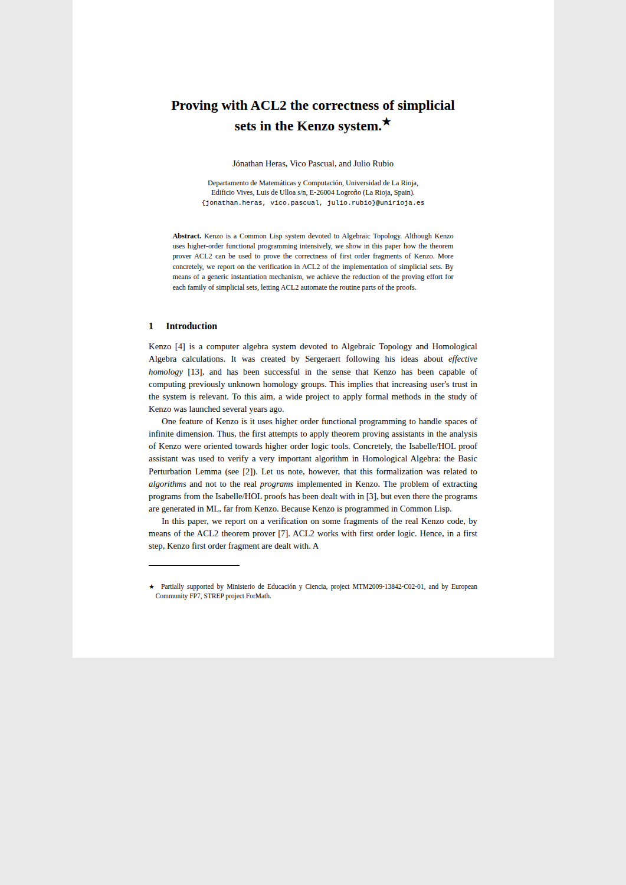Proving with ACL2 the correctness of simplicial
sets in the Kenzo system.★
Jónathan Heras, Vico Pascual, and Julio Rubio
Departamento de Matemáticas y Computación, Universidad de La Rioja,
Edificio Vives, Luis de Ulloa s/n, E-26004 Logroño (La Rioja, Spain).
{jonathan.heras, vico.pascual, julio.rubio}@unirioja.es
Abstract. Kenzo is a Common Lisp system devoted to Algebraic Topology. Although Kenzo uses higher-order functional programming intensively, we show in this paper how the theorem prover ACL2 can be used to prove the correctness of first order fragments of Kenzo. More concretely, we report on the verification in ACL2 of the implementation of simplicial sets. By means of a generic instantiation mechanism, we achieve the reduction of the proving effort for each family of simplicial sets, letting ACL2 automate the routine parts of the proofs.
1 Introduction
Kenzo [4] is a computer algebra system devoted to Algebraic Topology and Homological Algebra calculations. It was created by Sergeraert following his ideas about effective homology [13], and has been successful in the sense that Kenzo has been capable of computing previously unknown homology groups. This implies that increasing user's trust in the system is relevant. To this aim, a wide project to apply formal methods in the study of Kenzo was launched several years ago.
One feature of Kenzo is it uses higher order functional programming to handle spaces of infinite dimension. Thus, the first attempts to apply theorem proving assistants in the analysis of Kenzo were oriented towards higher order logic tools. Concretely, the Isabelle/HOL proof assistant was used to verify a very important algorithm in Homological Algebra: the Basic Perturbation Lemma (see [2]). Let us note, however, that this formalization was related to algorithms and not to the real programs implemented in Kenzo. The problem of extracting programs from the Isabelle/HOL proofs has been dealt with in [3], but even there the programs are generated in ML, far from Kenzo. Because Kenzo is programmed in Common Lisp.
In this paper, we report on a verification on some fragments of the real Kenzo code, by means of the ACL2 theorem prover [7]. ACL2 works with first order logic. Hence, in a first step, Kenzo first order fragment are dealt with. A
★ Partially supported by Ministerio de Educación y Ciencia, project MTM2009-13842-C02-01, and by European Community FP7, STREP project ForMath.